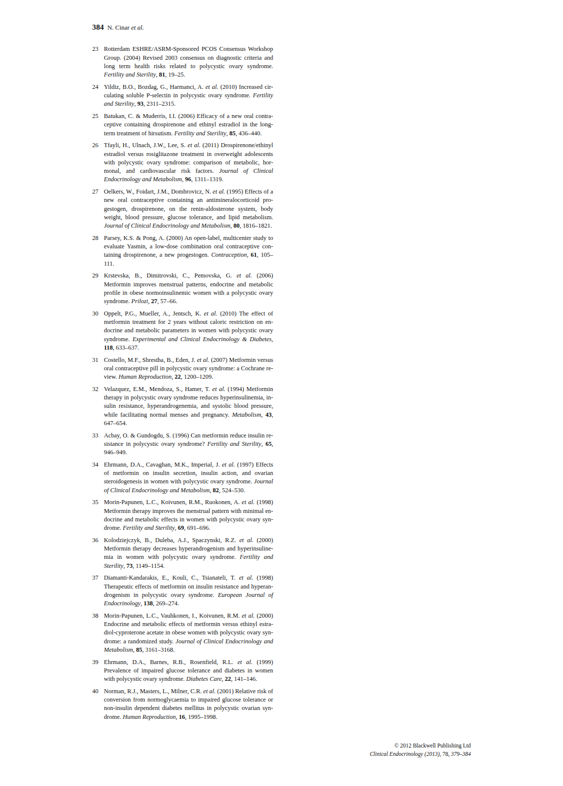384 N. Cinar et al.
23 Rotterdam ESHRE/ASRM-Sponsored PCOS Consensus Workshop Group. (2004) Revised 2003 consensus on diagnostic criteria and long term health risks related to polycystic ovary syndrome. Fertility and Sterility, 81, 19–25.
24 Yildiz, B.O., Bozdag, G., Harmanci, A. et al. (2010) Increased circulating soluble P-selectin in polycystic ovary syndrome. Fertility and Sterility, 93, 2311–2315.
25 Batukan, C. & Muderris, I.I. (2006) Efficacy of a new oral contraceptive containing drospirenone and ethinyl estradiol in the long-term treatment of hirsutism. Fertility and Sterility, 85, 436–440.
26 Tfayli, H., Ulnach, J.W., Lee, S. et al. (2011) Drospirenone/ethinyl estradiol versus rosiglitazone treatment in overweight adolescents with polycystic ovary syndrome: comparison of metabolic, hormonal, and cardiovascular risk factors. Journal of Clinical Endocrinology and Metabolism, 96, 1311–1319.
27 Oelkers, W., Foidart, J.M., Dombrovicz, N. et al. (1995) Effects of a new oral contraceptive containing an antimineralocorticoid progestogen, drospirenone, on the renin-aldosterone system, body weight, blood pressure, glucose tolerance, and lipid metabolism. Journal of Clinical Endocrinology and Metabolism, 80, 1816–1821.
28 Parsey, K.S. & Pong, A. (2000) An open-label, multicenter study to evaluate Yasmin, a low-dose combination oral contraceptive containing drospirenone, a new progestogen. Contraception, 61, 105–111.
29 Krstevska, B., Dimitrovski, C., Pemovska, G. et al. (2006) Metformin improves menstrual patterns, endocrine and metabolic profile in obese normoinsulinemic women with a polycystic ovary syndrome. Prilozi, 27, 57–66.
30 Oppelt, P.G., Mueller, A., Jentsch, K. et al. (2010) The effect of metformin treatment for 2 years without caloric restriction on endocrine and metabolic parameters in women with polycystic ovary syndrome. Experimental and Clinical Endocrinology & Diabetes, 118, 633–637.
31 Costello, M.F., Shrestha, B., Eden, J. et al. (2007) Metformin versus oral contraceptive pill in polycystic ovary syndrome: a Cochrane review. Human Reproduction, 22, 1200–1209.
32 Velazquez, E.M., Mendoza, S., Hamer, T. et al. (1994) Metformin therapy in polycystic ovary syndrome reduces hyperinsulinemia, insulin resistance, hyperandrogenemia, and systolic blood pressure, while facilitating normal menses and pregnancy. Metabolism, 43, 647–654.
33 Acbay, O. & Gundogdu, S. (1996) Can metformin reduce insulin resistance in polycystic ovary syndrome? Fertility and Sterility, 65, 946–949.
34 Ehrmann, D.A., Cavaghan, M.K., Imperial, J. et al. (1997) Effects of metformin on insulin secretion, insulin action, and ovarian steroidogenesis in women with polycystic ovary syndrome. Journal of Clinical Endocrinology and Metabolism, 82, 524–530.
35 Morin-Papunen, L.C., Koivunen, R.M., Ruokonen, A. et al. (1998) Metformin therapy improves the menstrual pattern with minimal endocrine and metabolic effects in women with polycystic ovary syndrome. Fertility and Sterility, 69, 691–696.
36 Kolodziejczyk, B., Duleba, A.J., Spaczynski, R.Z. et al. (2000) Metformin therapy decreases hyperandrogenism and hyperinsulinemia in women with polycystic ovary syndrome. Fertility and Sterility, 73, 1149–1154.
37 Diamanti-Kandarakis, E., Kouli, C., Tsianateli, T. et al. (1998) Therapeutic effects of metformin on insulin resistance and hyperandrogenism in polycystic ovary syndrome. European Journal of Endocrinology, 138, 269–274.
38 Morin-Papunen, L.C., Vauhkonen, I., Koivunen, R.M. et al. (2000) Endocrine and metabolic effects of metformin versus ethinyl estradiol-cyproterone acetate in obese women with polycystic ovary syndrome: a randomized study. Journal of Clinical Endocrinology and Metabolism, 85, 3161–3168.
39 Ehrmann, D.A., Barnes, R.B., Rosenfield, R.L. et al. (1999) Prevalence of impaired glucose tolerance and diabetes in women with polycystic ovary syndrome. Diabetes Care, 22, 141–146.
40 Norman, R.J., Masters, L., Milner, C.R. et al. (2001) Relative risk of conversion from normoglycaemia to impaired glucose tolerance or non-insulin dependent diabetes mellitus in polycystic ovarian syndrome. Human Reproduction, 16, 1995–1998.
© 2012 Blackwell Publishing Ltd
Clinical Endocrinology (2013), 78, 379–384